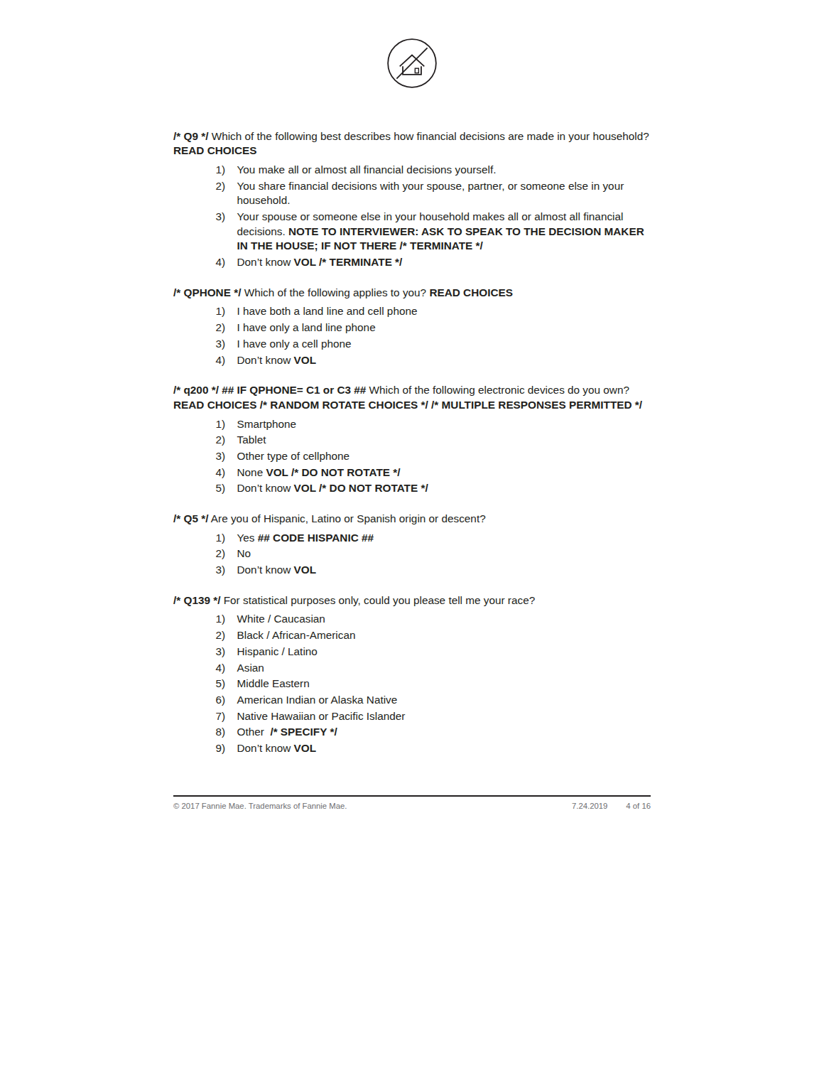/* Q9 */ Which of the following best describes how financial decisions are made in your household? READ CHOICES
1) You make all or almost all financial decisions yourself.
2) You share financial decisions with your spouse, partner, or someone else in your household.
3) Your spouse or someone else in your household makes all or almost all financial decisions. NOTE TO INTERVIEWER: ASK TO SPEAK TO THE DECISION MAKER IN THE HOUSE; IF NOT THERE /* TERMINATE */
4) Don’t know VOL /* TERMINATE */
/* QPHONE */ Which of the following applies to you? READ CHOICES
1) I have both a land line and cell phone
2) I have only a land line phone
3) I have only a cell phone
4) Don’t know VOL
/* q200 */ ## IF QPHONE= C1 or C3 ## Which of the following electronic devices do you own? READ CHOICES /* RANDOM ROTATE CHOICES */ /* MULTIPLE RESPONSES PERMITTED */
1) Smartphone
2) Tablet
3) Other type of cellphone
4) None VOL /* DO NOT ROTATE */
5) Don’t know VOL /* DO NOT ROTATE */
/* Q5 */ Are you of Hispanic, Latino or Spanish origin or descent?
1) Yes ## CODE HISPANIC ##
2) No
3) Don’t know VOL
/* Q139 */ For statistical purposes only, could you please tell me your race?
1) White / Caucasian
2) Black / African-American
3) Hispanic / Latino
4) Asian
5) Middle Eastern
6) American Indian or Alaska Native
7) Native Hawaiian or Pacific Islander
8) Other /* SPECIFY */
9) Don’t know VOL
© 2017 Fannie Mae. Trademarks of Fannie Mae.
7.24.20194 of 16